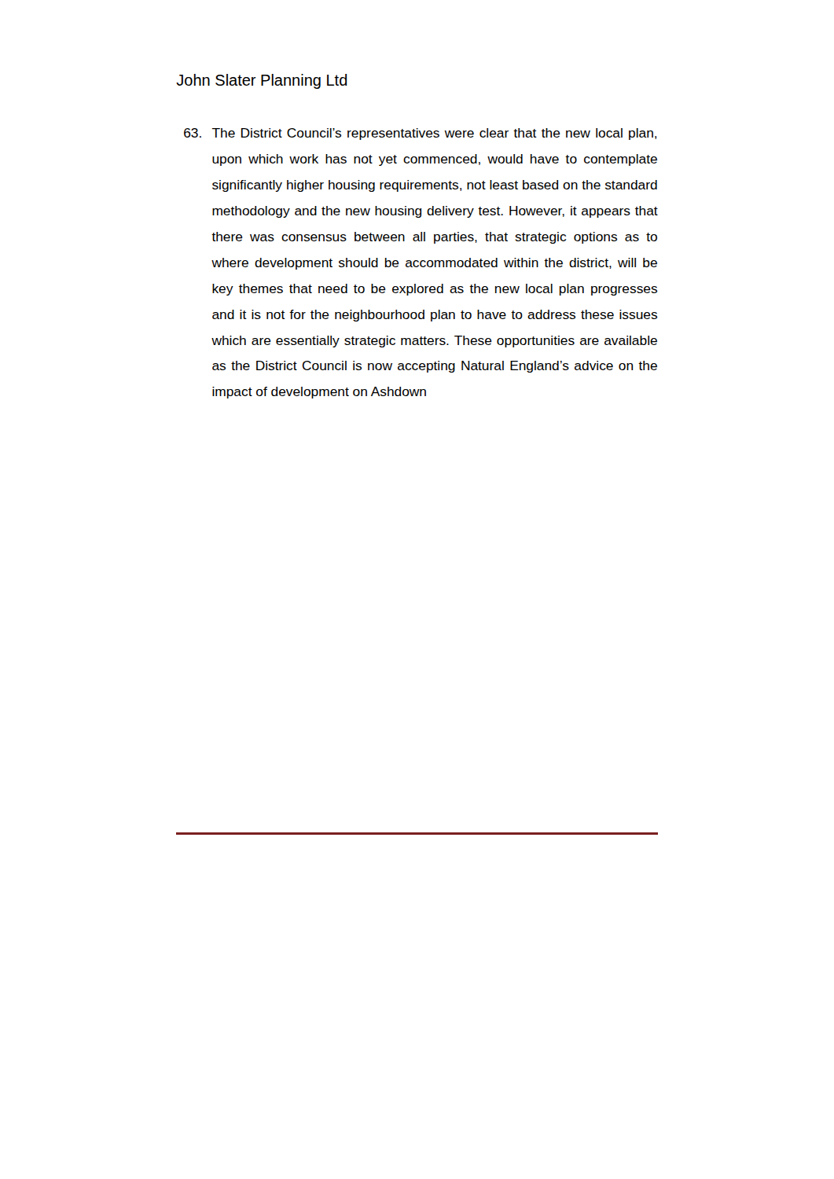John Slater Planning Ltd
63. The District Council’s representatives were clear that the new local plan, upon which work has not yet commenced, would have to contemplate significantly higher housing requirements, not least based on the standard methodology and the new housing delivery test. However, it appears that there was consensus between all parties, that strategic options as to where development should be accommodated within the district, will be key themes that need to be explored as the new local plan progresses and it is not for the neighbourhood plan to have to address these issues which are essentially strategic matters. These opportunities are available as the District Council is now accepting Natural England’s advice on the impact of development on Ashdown